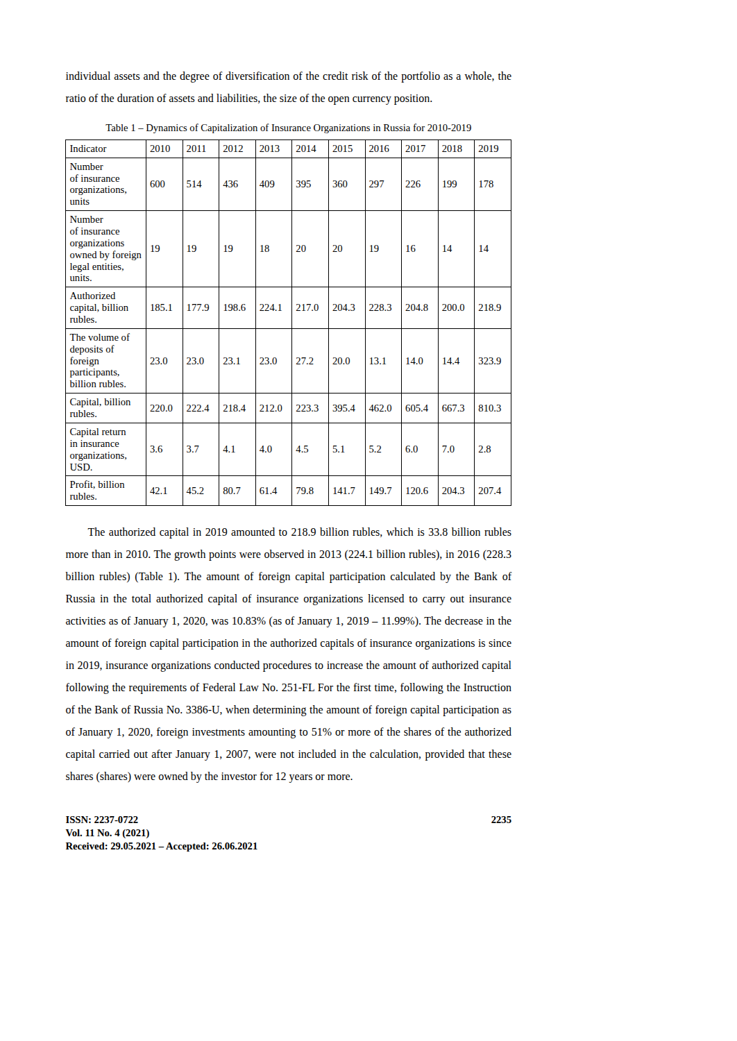individual assets and the degree of diversification of the credit risk of the portfolio as a whole, the ratio of the duration of assets and liabilities, the size of the open currency position.
Table 1 – Dynamics of Capitalization of Insurance Organizations in Russia for 2010-2019
| Indicator | 2010 | 2011 | 2012 | 2013 | 2014 | 2015 | 2016 | 2017 | 2018 | 2019 |
| --- | --- | --- | --- | --- | --- | --- | --- | --- | --- | --- |
| Number of insurance organizations, units | 600 | 514 | 436 | 409 | 395 | 360 | 297 | 226 | 199 | 178 |
| Number of insurance organizations owned by foreign legal entities, units. | 19 | 19 | 19 | 18 | 20 | 20 | 19 | 16 | 14 | 14 |
| Authorized capital, billion rubles. | 185.1 | 177.9 | 198.6 | 224.1 | 217.0 | 204.3 | 228.3 | 204.8 | 200.0 | 218.9 |
| The volume of deposits of foreign participants, billion rubles. | 23.0 | 23.0 | 23.1 | 23.0 | 27.2 | 20.0 | 13.1 | 14.0 | 14.4 | 323.9 |
| Capital, billion rubles. | 220.0 | 222.4 | 218.4 | 212.0 | 223.3 | 395.4 | 462.0 | 605.4 | 667.3 | 810.3 |
| Capital return in insurance organizations, USD. | 3.6 | 3.7 | 4.1 | 4.0 | 4.5 | 5.1 | 5.2 | 6.0 | 7.0 | 2.8 |
| Profit, billion rubles. | 42.1 | 45.2 | 80.7 | 61.4 | 79.8 | 141.7 | 149.7 | 120.6 | 204.3 | 207.4 |
The authorized capital in 2019 amounted to 218.9 billion rubles, which is 33.8 billion rubles more than in 2010. The growth points were observed in 2013 (224.1 billion rubles), in 2016 (228.3 billion rubles) (Table 1). The amount of foreign capital participation calculated by the Bank of Russia in the total authorized capital of insurance organizations licensed to carry out insurance activities as of January 1, 2020, was 10.83% (as of January 1, 2019 – 11.99%). The decrease in the amount of foreign capital participation in the authorized capitals of insurance organizations is since in 2019, insurance organizations conducted procedures to increase the amount of authorized capital following the requirements of Federal Law No. 251-FL For the first time, following the Instruction of the Bank of Russia No. 3386-U, when determining the amount of foreign capital participation as of January 1, 2020, foreign investments amounting to 51% or more of the shares of the authorized capital carried out after January 1, 2007, were not included in the calculation, provided that these shares (shares) were owned by the investor for 12 years or more.
ISSN: 2237-0722 Vol. 11 No. 4 (2021) Received: 29.05.2021 – Accepted: 26.06.2021 2235